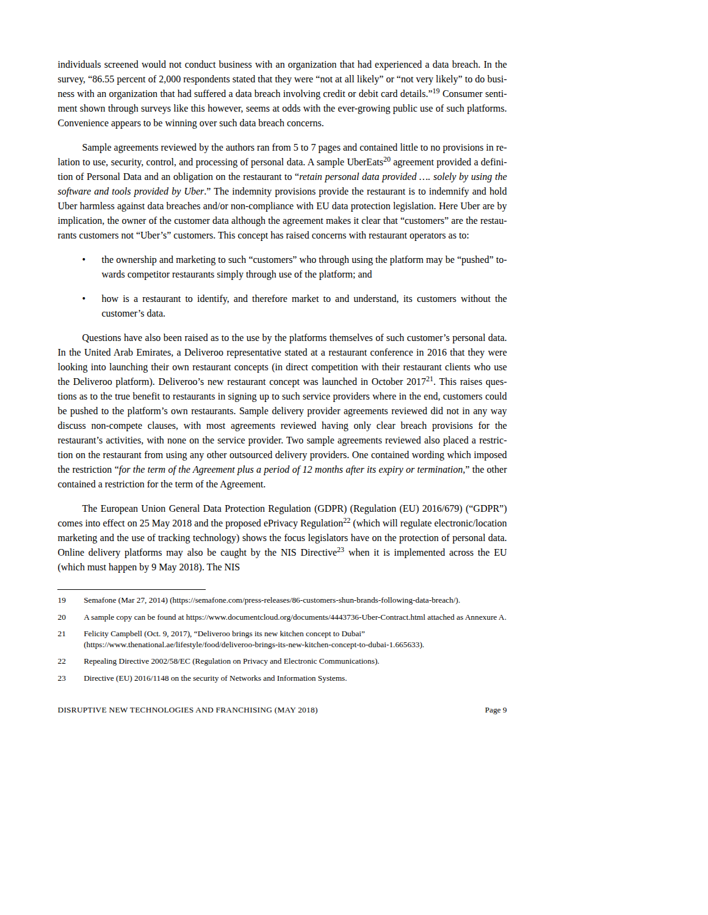individuals screened would not conduct business with an organization that had experienced a data breach. In the survey, “86.55 percent of 2,000 respondents stated that they were “not at all likely” or “not very likely” to do business with an organization that had suffered a data breach involving credit or debit card details.”19 Consumer sentiment shown through surveys like this however, seems at odds with the ever-growing public use of such platforms. Convenience appears to be winning over such data breach concerns.
Sample agreements reviewed by the authors ran from 5 to 7 pages and contained little to no provisions in relation to use, security, control, and processing of personal data. A sample UberEats20 agreement provided a definition of Personal Data and an obligation on the restaurant to “retain personal data provided …. solely by using the software and tools provided by Uber.” The indemnity provisions provide the restaurant is to indemnify and hold Uber harmless against data breaches and/or non-compliance with EU data protection legislation. Here Uber are by implication, the owner of the customer data although the agreement makes it clear that “customers” are the restaurants customers not “Uber’s” customers. This concept has raised concerns with restaurant operators as to:
the ownership and marketing to such “customers” who through using the platform may be “pushed” towards competitor restaurants simply through use of the platform; and
how is a restaurant to identify, and therefore market to and understand, its customers without the customer’s data.
Questions have also been raised as to the use by the platforms themselves of such customer’s personal data. In the United Arab Emirates, a Deliveroo representative stated at a restaurant conference in 2016 that they were looking into launching their own restaurant concepts (in direct competition with their restaurant clients who use the Deliveroo platform). Deliveroo’s new restaurant concept was launched in October 201721. This raises questions as to the true benefit to restaurants in signing up to such service providers where in the end, customers could be pushed to the platform’s own restaurants. Sample delivery provider agreements reviewed did not in any way discuss non-compete clauses, with most agreements reviewed having only clear breach provisions for the restaurant’s activities, with none on the service provider. Two sample agreements reviewed also placed a restriction on the restaurant from using any other outsourced delivery providers. One contained wording which imposed the restriction “for the term of the Agreement plus a period of 12 months after its expiry or termination,” the other contained a restriction for the term of the Agreement.
The European Union General Data Protection Regulation (GDPR) (Regulation (EU) 2016/679) (“GDPR”) comes into effect on 25 May 2018 and the proposed ePrivacy Regulation22 (which will regulate electronic/location marketing and the use of tracking technology) shows the focus legislators have on the protection of personal data. Online delivery platforms may also be caught by the NIS Directive23 when it is implemented across the EU (which must happen by 9 May 2018). The NIS
19
Semafone (Mar 27, 2014) (https://semafone.com/press-releases/86-customers-shun-brands-following-data-breach/).
20
A sample copy can be found at https://www.documentcloud.org/documents/4443736-Uber-Contract.html attached as Annexure A.
21
Felicity Campbell (Oct. 9, 2017), “Deliveroo brings its new kitchen concept to Dubai”
(https://www.thenational.ae/lifestyle/food/deliveroo-brings-its-new-kitchen-concept-to-dubai-1.665633).
22
Repealing Directive 2002/58/EC (Regulation on Privacy and Electronic Communications).
23
Directive (EU) 2016/1148 on the security of Networks and Information Systems.
Disruptive New Technologies and Franchising (May 2018) Page 9